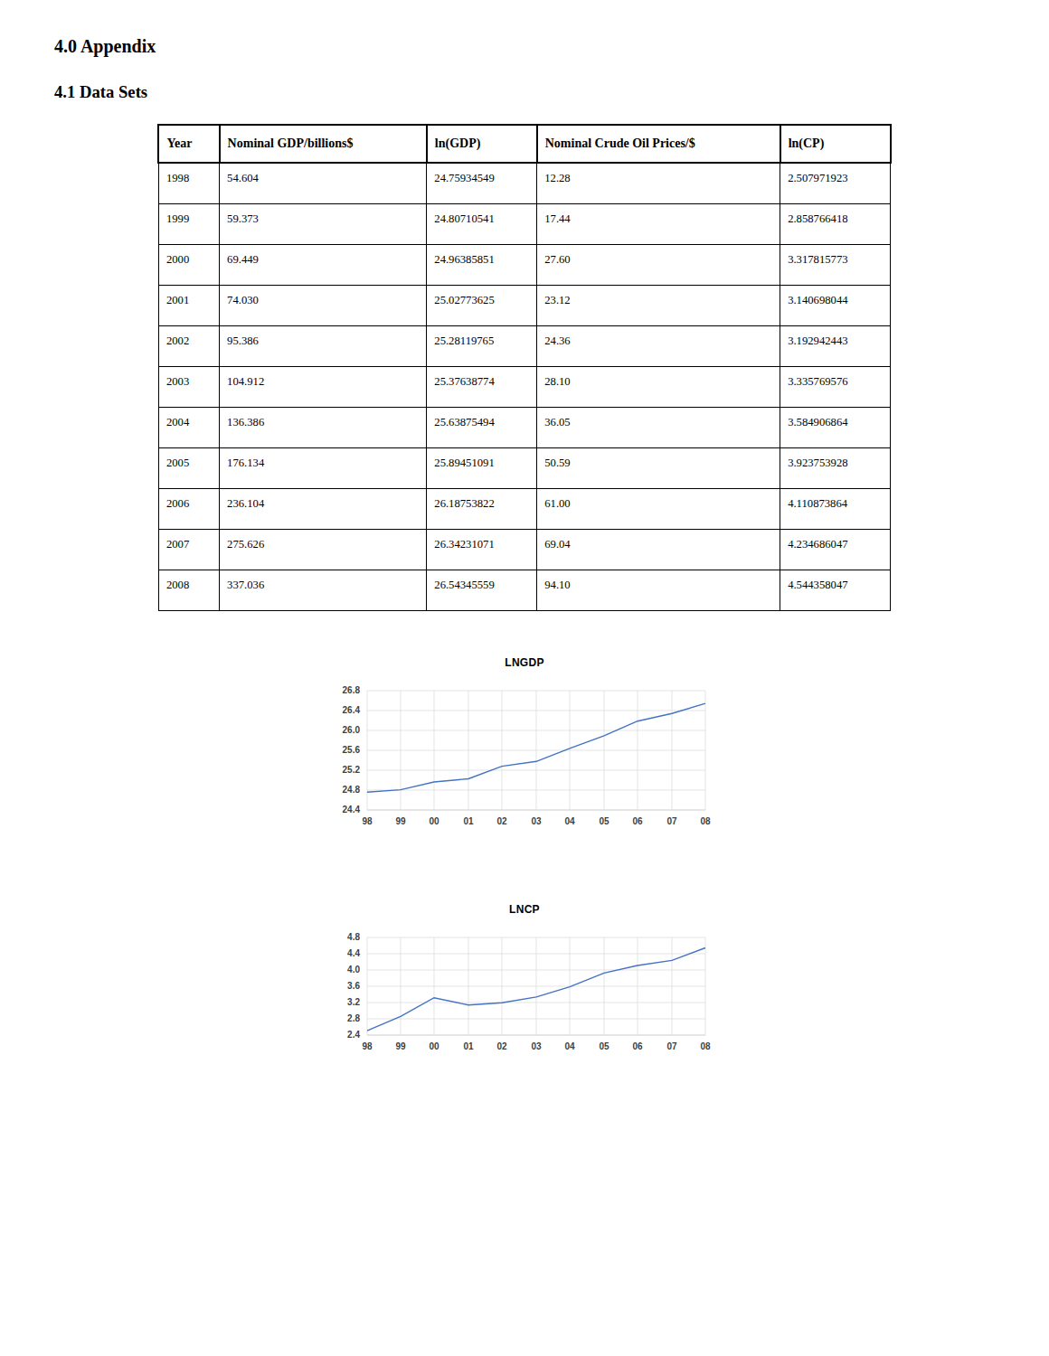4.0 Appendix
4.1 Data Sets
| Year | Nominal GDP/billions$ | ln(GDP) | Nominal Crude Oil Prices/$ | ln(CP) |
| --- | --- | --- | --- | --- |
| 1998 | 54.604 | 24.75934549 | 12.28 | 2.507971923 |
| 1999 | 59.373 | 24.80710541 | 17.44 | 2.858766418 |
| 2000 | 69.449 | 24.96385851 | 27.60 | 3.317815773 |
| 2001 | 74.030 | 25.02773625 | 23.12 | 3.140698044 |
| 2002 | 95.386 | 25.28119765 | 24.36 | 3.192942443 |
| 2003 | 104.912 | 25.37638774 | 28.10 | 3.335769576 |
| 2004 | 136.386 | 25.63875494 | 36.05 | 3.584906864 |
| 2005 | 176.134 | 25.89451091 | 50.59 | 3.923753928 |
| 2006 | 236.104 | 26.18753822 | 61.00 | 4.110873864 |
| 2007 | 275.626 | 26.34231071 | 69.04 | 4.234686047 |
| 2008 | 337.036 | 26.54345559 | 94.10 | 4.544358047 |
LNGDP
26.8 26.4 26.0 25.6 25.2 24.8 24.4 98 99 00 01 02 03 04 05 06 07 08
LNCP
4.8 4.4 4.0 3.6 3.2 2.8 2.4 98 99 00 01 02 03 04 05 06 07 08